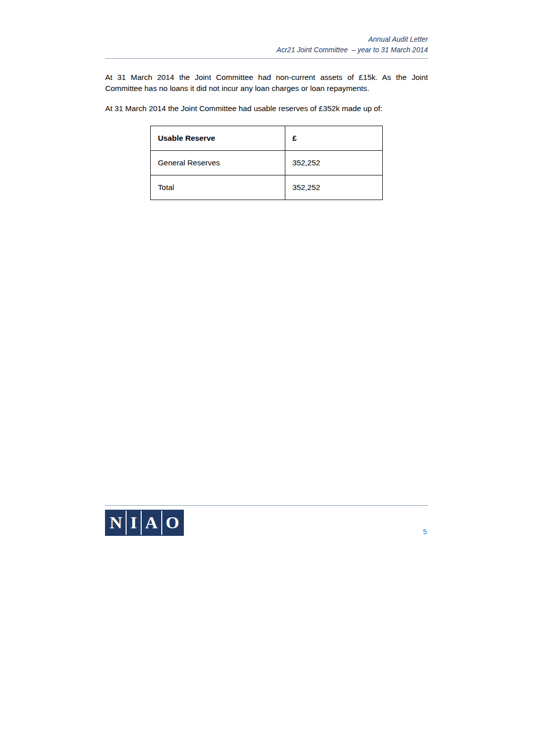Annual Audit Letter
Acr21 Joint Committee – year to 31 March 2014
At 31 March 2014 the Joint Committee had non-current assets of £15k. As the Joint Committee has no loans it did not incur any loan charges or loan repayments.
At 31 March 2014 the Joint Committee had usable reserves of £352k made up of:
| Usable Reserve | £ |
| --- | --- |
| General Reserves | 352,252 |
| Total | 352,252 |
NIAO
5